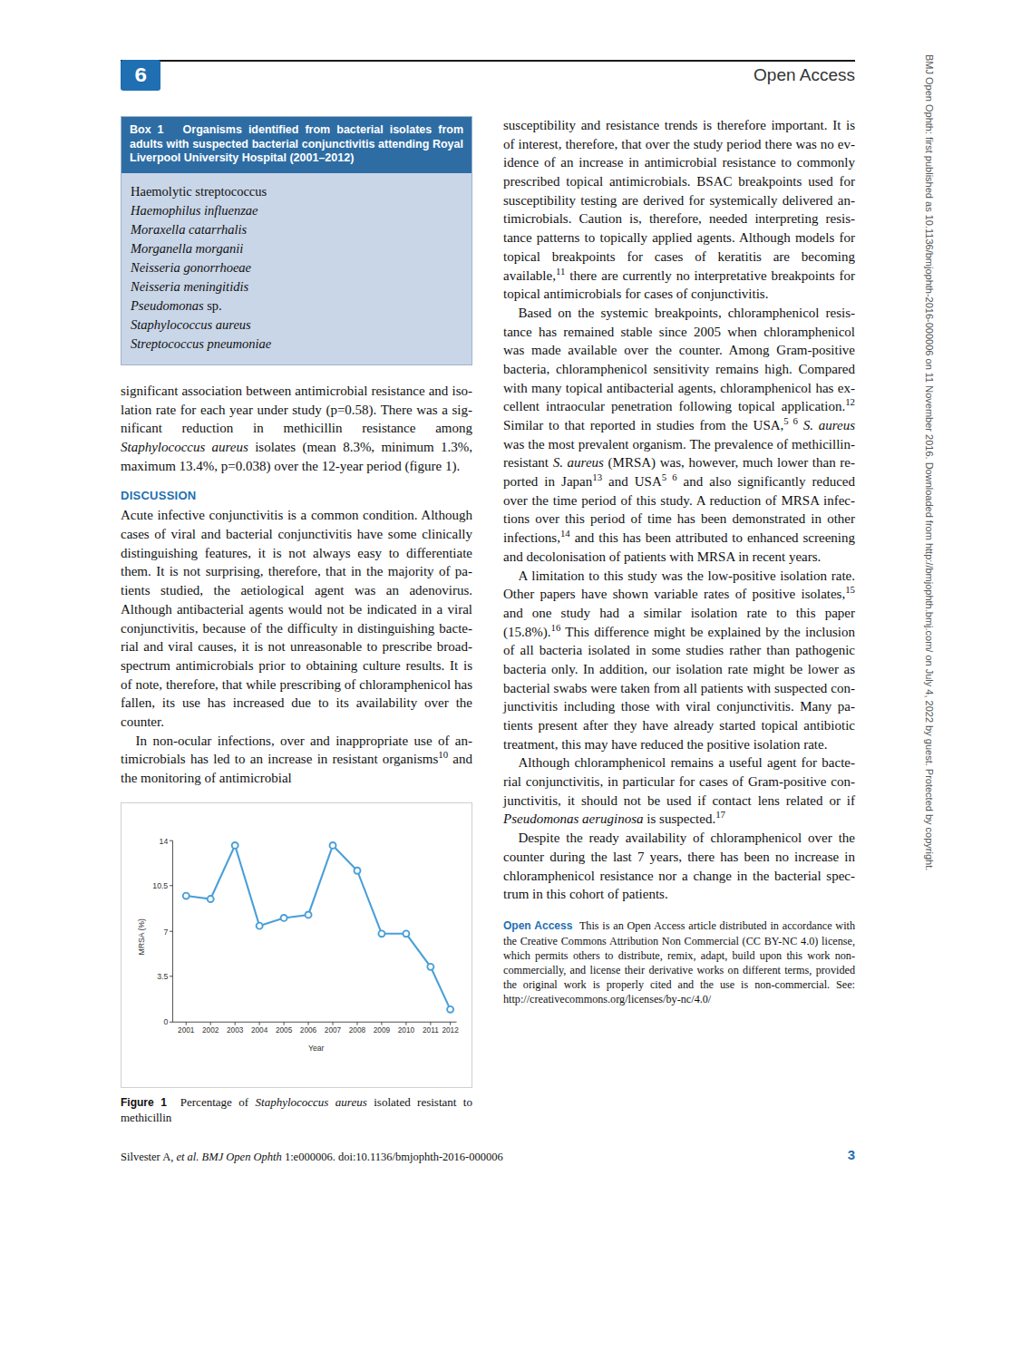6
Open Access
Box 1 Organisms identified from bacterial isolates from adults with suspected bacterial conjunctivitis attending Royal Liverpool University Hospital (2001–2012)
Haemolytic streptococcus
Haemophilus influenzae
Moraxella catarrhalis
Morganella morganii
Neisseria gonorrhoeae
Neisseria meningitidis
Pseudomonas sp.
Staphylococcus aureus
Streptococcus pneumoniae
significant association between antimicrobial resistance and isolation rate for each year under study (p=0.58). There was a significant reduction in methicillin resistance among Staphylococcus aureus isolates (mean 8.3%, minimum 1.3%, maximum 13.4%, p=0.038) over the 12-year period (figure 1).
Discussion
Acute infective conjunctivitis is a common condition. Although cases of viral and bacterial conjunctivitis have some clinically distinguishing features, it is not always easy to differentiate them. It is not surprising, therefore, that in the majority of patients studied, the aetiological agent was an adenovirus. Although antibacterial agents would not be indicated in a viral conjunctivitis, because of the difficulty in distinguishing bacterial and viral causes, it is not unreasonable to prescribe broad-spectrum antimicrobials prior to obtaining culture results. It is of note, therefore, that while prescribing of chloramphenicol has fallen, its use has increased due to its availability over the counter.
In non-ocular infections, over and inappropriate use of antimicrobials has led to an increase in resistant organisms10 and the monitoring of antimicrobial
14 10.5 7 3.5 0 MRSA (%) 2001 2002 2003 2004 2005 2006 2007 2008 2009 2010 2011 2012 Year
Figure 1 Percentage of Staphylococcus aureus isolated resistant to methicillin
susceptibility and resistance trends is therefore important. It is of interest, therefore, that over the study period there was no evidence of an increase in antimicrobial resistance to commonly prescribed topical antimicrobials. BSAC breakpoints used for susceptibility testing are derived for systemically delivered antimicrobials. Caution is, therefore, needed interpreting resistance patterns to topically applied agents. Although models for topical breakpoints for cases of keratitis are becoming available,11 there are currently no interpretative breakpoints for topical antimicrobials for cases of conjunctivitis.
Based on the systemic breakpoints, chloramphenicol resistance has remained stable since 2005 when chloramphenicol was made available over the counter. Among Gram-positive bacteria, chloramphenicol sensitivity remains high. Compared with many topical antibacterial agents, chloramphenicol has excellent intraocular penetration following topical application.12 Similar to that reported in studies from the USA,5 6 S. aureus was the most prevalent organism. The prevalence of methicillin-resistant S. aureus (MRSA) was, however, much lower than reported in Japan13 and USA5 6 and also significantly reduced over the time period of this study. A reduction of MRSA infections over this period of time has been demonstrated in other infections,14 and this has been attributed to enhanced screening and decolonisation of patients with MRSA in recent years.
A limitation to this study was the low-positive isolation rate. Other papers have shown variable rates of positive isolates,15 and one study had a similar isolation rate to this paper (15.8%).16 This difference might be explained by the inclusion of all bacteria isolated in some studies rather than pathogenic bacteria only. In addition, our isolation rate might be lower as bacterial swabs were taken from all patients with suspected conjunctivitis including those with viral conjunctivitis. Many patients present after they have already started topical antibiotic treatment, this may have reduced the positive isolation rate.
Although chloramphenicol remains a useful agent for bacterial conjunctivitis, in particular for cases of Gram-positive conjunctivitis, it should not be used if contact lens related or if Pseudomonas aeruginosa is suspected.17
Despite the ready availability of chloramphenicol over the counter during the last 7 years, there has been no increase in chloramphenicol resistance nor a change in the bacterial spectrum in this cohort of patients.
Open Access This is an Open Access article distributed in accordance with the Creative Commons Attribution Non Commercial (CC BY-NC 4.0) license, which permits others to distribute, remix, adapt, build upon this work non-commercially, and license their derivative works on different terms, provided the original work is properly cited and the use is non-commercial. See: http://creativecommons.org/licenses/by-nc/4.0/
Silvester A, et al. BMJ Open Ophth 1:e000006. doi:10.1136/bmjophth-2016-000006
3
BMJ Open Ophth: first published as 10.1136/bmjophth-2016-000006 on 11 November 2016. Downloaded from http://bmjophth.bmj.com/ on July 4, 2022 by guest. Protected by copyright.